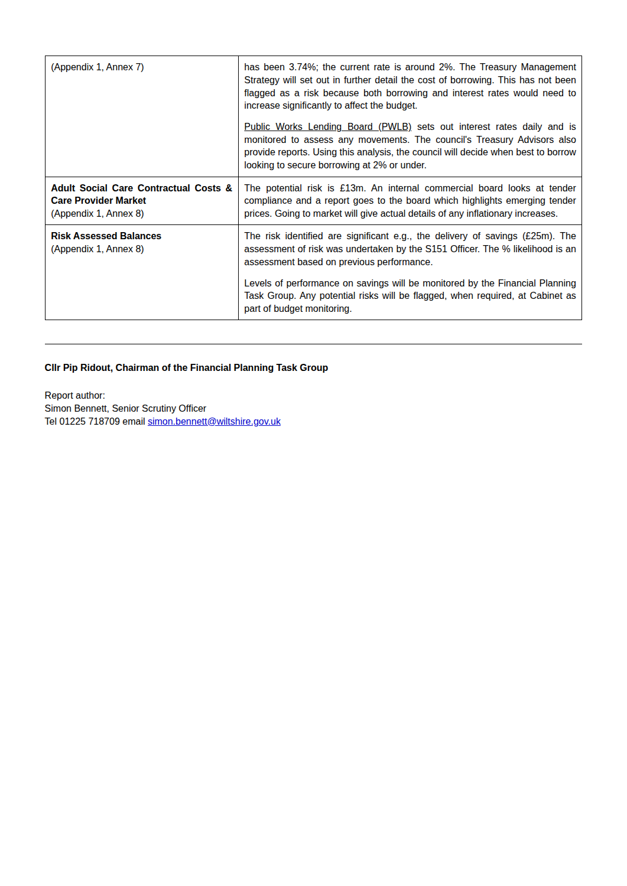| (Appendix 1, Annex 7) | has been 3.74%; the current rate is around 2%. The Treasury Management Strategy will set out in further detail the cost of borrowing. This has not been flagged as a risk because both borrowing and interest rates would need to increase significantly to affect the budget. Public Works Lending Board (PWLB) sets out interest rates daily and is monitored to assess any movements. The council's Treasury Advisors also provide reports. Using this analysis, the council will decide when best to borrow looking to secure borrowing at 2% or under. |
| Adult Social Care Contractual Costs & Care Provider Market (Appendix 1, Annex 8) | The potential risk is £13m. An internal commercial board looks at tender compliance and a report goes to the board which highlights emerging tender prices. Going to market will give actual details of any inflationary increases. |
| Risk Assessed Balances (Appendix 1, Annex 8) | The risk identified are significant e.g., the delivery of savings (£25m). The assessment of risk was undertaken by the S151 Officer. The % likelihood is an assessment based on previous performance. Levels of performance on savings will be monitored by the Financial Planning Task Group. Any potential risks will be flagged, when required, at Cabinet as part of budget monitoring. |
Cllr Pip Ridout, Chairman of the Financial Planning Task Group
Report author:
Simon Bennett, Senior Scrutiny Officer
Tel 01225 718709 email simon.bennett@wiltshire.gov.uk